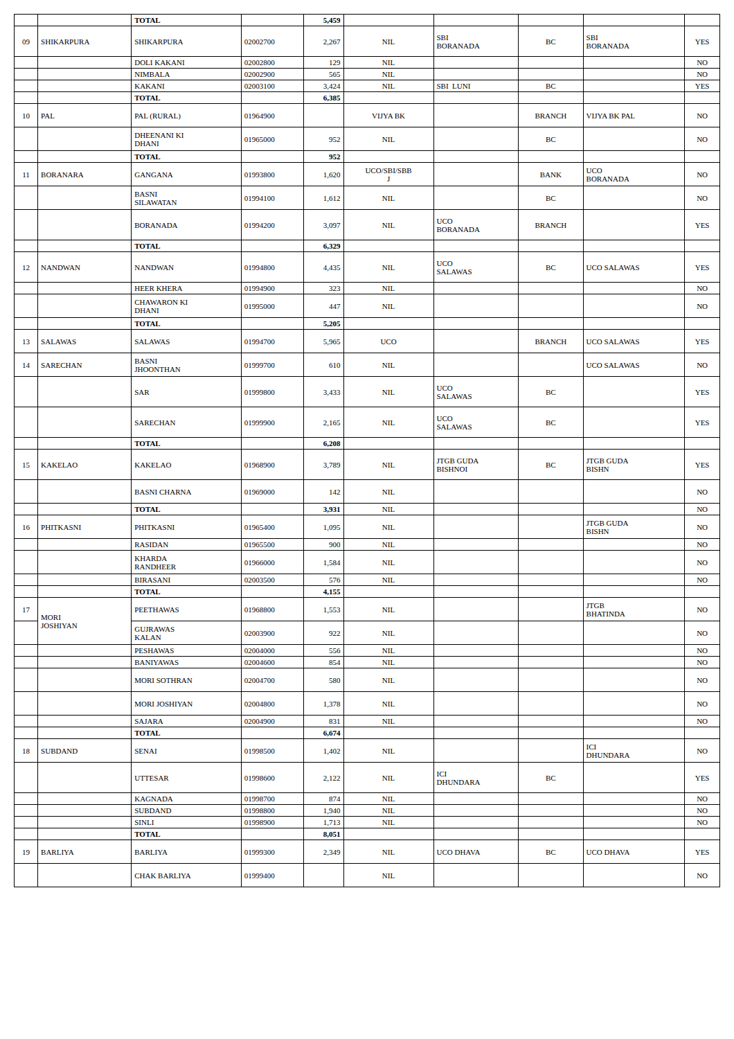| | | TOTAL | | 5,459 | | | | | |
| 09 | SHIKARPURA | SHIKARPURA | 02002700 | 2,267 | NIL | SBI BORANADA | BC | SBI BORANADA | YES |
| | | DOLI KAKANI | 02002800 | 129 | NIL | | | | NO |
| | | NIMBALA | 02002900 | 565 | NIL | | | | NO |
| | | KAKANI | 02003100 | 3,424 | NIL | SBI LUNI | BC | | YES |
| | | TOTAL | | 6,385 | | | | | |
| 10 | PAL | PAL (RURAL) | 01964900 | | VIJYA BK | | BRANCH | VIJYA BK PAL | NO |
| | | DHEENANI KI DHANI | 01965000 | 952 | NIL | | BC | | NO |
| | | TOTAL | | 952 | | | | | |
| 11 | BORANARA | GANGANA | 01993800 | 1,620 | UCO/SBI/SBB J | | BANK | UCO BORANADA | NO |
| | | BASNI SILAWATAN | 01994100 | 1,612 | NIL | | BC | | NO |
| | | BORANADA | 01994200 | 3,097 | NIL | UCO BORANADA | BRANCH | | YES |
| | | TOTAL | | 6,329 | | | | | |
| 12 | NANDWAN | NANDWAN | 01994800 | 4,435 | NIL | UCO SALAWAS | BC | UCO SALAWAS | YES |
| | | HEER KHERA | 01994900 | 323 | NIL | | | | NO |
| | | CHAWARON KI DHANI | 01995000 | 447 | NIL | | | | NO |
| | | TOTAL | | 5,205 | | | | | |
| 13 | SALAWAS | SALAWAS | 01994700 | 5,965 | UCO | | BRANCH | UCO SALAWAS | YES |
| 14 | SARECHAN | BASNI JHOONTHAN | 01999700 | 610 | NIL | | | UCO SALAWAS | NO |
| | | SAR | 01999800 | 3,433 | NIL | UCO SALAWAS | BC | | YES |
| | | SARECHAN | 01999900 | 2,165 | NIL | UCO SALAWAS | BC | | YES |
| | | TOTAL | | 6,208 | | | | | |
| 15 | KAKELAO | KAKELAO | 01968900 | 3,789 | NIL | JTGB GUDA BISHNOI | BC | JTGB GUDA BISHN | YES |
| | | BASNI CHARNA | 01969000 | 142 | NIL | | | | NO |
| | | TOTAL | | 3,931 | NIL | | | | NO |
| 16 | PHITKASNI | PHITKASNI | 01965400 | 1,095 | NIL | | | JTGB GUDA BISHN | NO |
| | | RASIDAN | 01965500 | 900 | NIL | | | | NO |
| | | KHARDA RANDHEER | 01966000 | 1,584 | NIL | | | | NO |
| | | BIRASANI | 02003500 | 576 | NIL | | | | NO |
| | | TOTAL | | 4,155 | | | | | |
| 17 | MORI JOSHIYAN | PEETHAWAS | 01968800 | 1,553 | NIL | | | JTGB BHATINDA | NO |
| | GUJRAWAS KALAN | 02003900 | 922 | NIL | | | | NO |
| | | PESHAWAS | 02004000 | 556 | NIL | | | | NO |
| | | BANIYAWAS | 02004600 | 854 | NIL | | | | NO |
| | | MORI SOTHRAN | 02004700 | 580 | NIL | | | | NO |
| | | MORI JOSHIYAN | 02004800 | 1,378 | NIL | | | | NO |
| | | SAJARA | 02004900 | 831 | NIL | | | | NO |
| | | TOTAL | | 6,674 | | | | | |
| 18 | SUBDAND | SENAI | 01998500 | 1,402 | NIL | | | ICI DHUNDARA | NO |
| | | UTTESAR | 01998600 | 2,122 | NIL | ICI DHUNDARA | BC | | YES |
| | | KAGNADA | 01998700 | 874 | NIL | | | | NO |
| | | SUBDAND | 01998800 | 1,940 | NIL | | | | NO |
| | | SINLI | 01998900 | 1,713 | NIL | | | | NO |
| | | TOTAL | | 8,051 | | | | | |
| 19 | BARLIYA | BARLIYA | 01999300 | 2,349 | NIL | UCO DHAVA | BC | UCO DHAVA | YES |
| | | CHAK BARLIYA | 01999400 | | NIL | | | | NO |